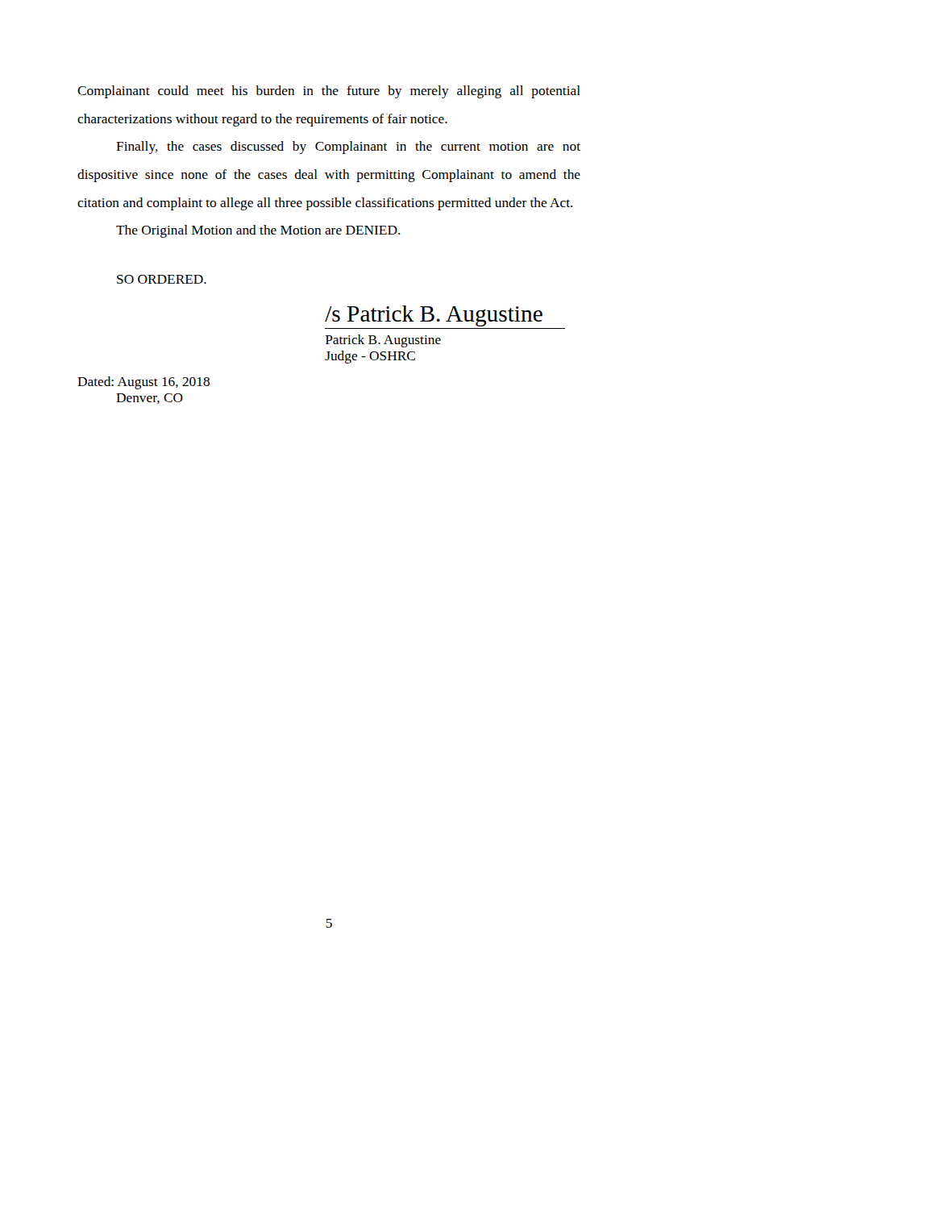Complainant could meet his burden in the future by merely alleging all potential characterizations without regard to the requirements of fair notice.
Finally, the cases discussed by Complainant in the current motion are not dispositive since none of the cases deal with permitting Complainant to amend the citation and complaint to allege all three possible classifications permitted under the Act.
The Original Motion and the Motion are DENIED.
SO ORDERED.
/s Patrick B. Augustine
Patrick B. Augustine
Judge - OSHRC
Dated: August 16, 2018
Denver, CO
5